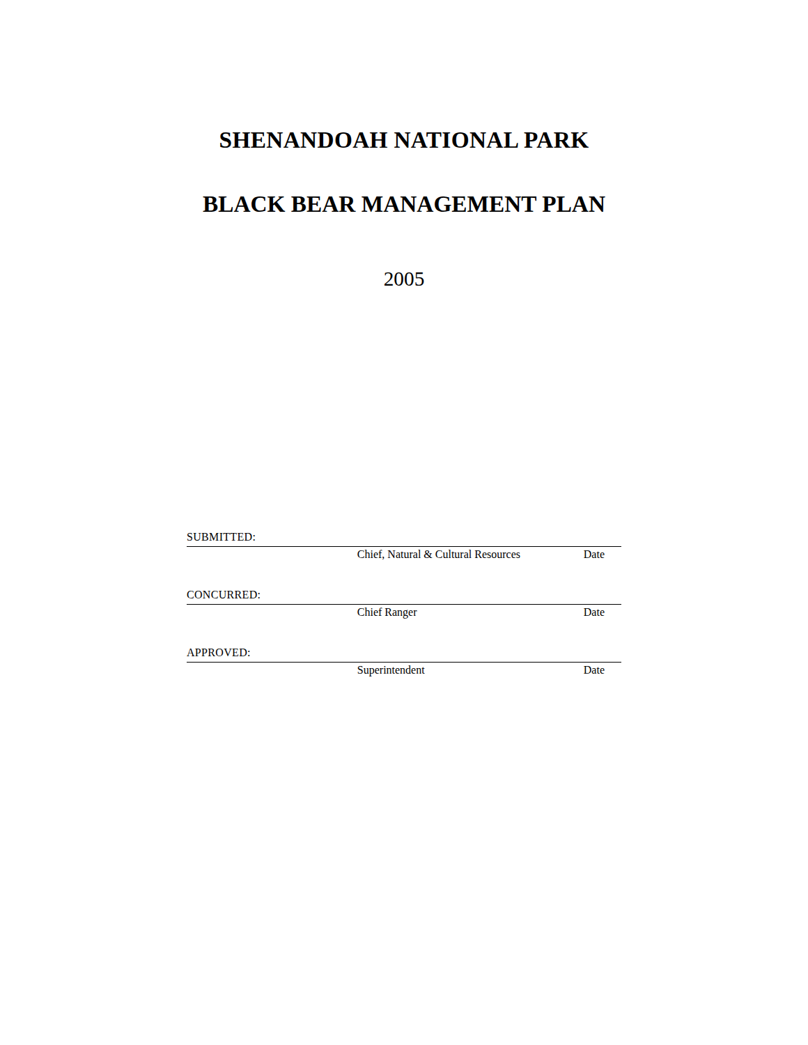SHENANDOAH NATIONAL PARK
BLACK BEAR MANAGEMENT PLAN
2005
SUBMITTED:
Chief, Natural & Cultural Resources Date
CONCURRED:
Chief Ranger Date
APPROVED:
Superintendent Date